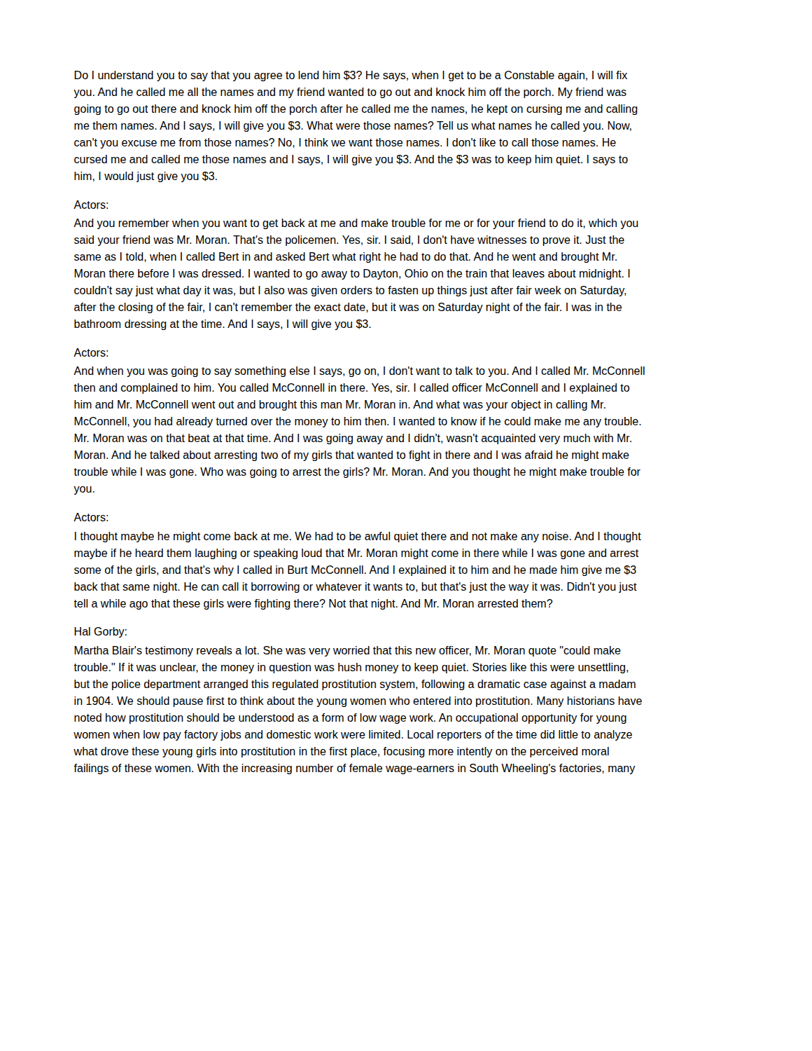Do I understand you to say that you agree to lend him $3? He says, when I get to be a Constable again, I will fix you. And he called me all the names and my friend wanted to go out and knock him off the porch. My friend was going to go out there and knock him off the porch after he called me the names, he kept on cursing me and calling me them names. And I says, I will give you $3. What were those names? Tell us what names he called you. Now, can't you excuse me from those names? No, I think we want those names. I don't like to call those names. He cursed me and called me those names and I says, I will give you $3. And the $3 was to keep him quiet. I says to him, I would just give you $3.
Actors:
And you remember when you want to get back at me and make trouble for me or for your friend to do it, which you said your friend was Mr. Moran. That's the policemen. Yes, sir. I said, I don't have witnesses to prove it. Just the same as I told, when I called Bert in and asked Bert what right he had to do that. And he went and brought Mr. Moran there before I was dressed. I wanted to go away to Dayton, Ohio on the train that leaves about midnight. I couldn't say just what day it was, but I also was given orders to fasten up things just after fair week on Saturday, after the closing of the fair, I can't remember the exact date, but it was on Saturday night of the fair. I was in the bathroom dressing at the time. And I says, I will give you $3.
Actors:
And when you was going to say something else I says, go on, I don't want to talk to you. And I called Mr. McConnell then and complained to him. You called McConnell in there. Yes, sir. I called officer McConnell and I explained to him and Mr. McConnell went out and brought this man Mr. Moran in. And what was your object in calling Mr. McConnell, you had already turned over the money to him then. I wanted to know if he could make me any trouble. Mr. Moran was on that beat at that time. And I was going away and I didn't, wasn't acquainted very much with Mr. Moran. And he talked about arresting two of my girls that wanted to fight in there and I was afraid he might make trouble while I was gone. Who was going to arrest the girls? Mr. Moran. And you thought he might make trouble for you.
Actors:
I thought maybe he might come back at me. We had to be awful quiet there and not make any noise. And I thought maybe if he heard them laughing or speaking loud that Mr. Moran might come in there while I was gone and arrest some of the girls, and that's why I called in Burt McConnell. And I explained it to him and he made him give me $3 back that same night. He can call it borrowing or whatever it wants to, but that's just the way it was. Didn't you just tell a while ago that these girls were fighting there? Not that night. And Mr. Moran arrested them?
Hal Gorby:
Martha Blair's testimony reveals a lot. She was very worried that this new officer, Mr. Moran quote "could make trouble." If it was unclear, the money in question was hush money to keep quiet. Stories like this were unsettling, but the police department arranged this regulated prostitution system, following a dramatic case against a madam in 1904. We should pause first to think about the young women who entered into prostitution. Many historians have noted how prostitution should be understood as a form of low wage work. An occupational opportunity for young women when low pay factory jobs and domestic work were limited. Local reporters of the time did little to analyze what drove these young girls into prostitution in the first place, focusing more intently on the perceived moral failings of these women. With the increasing number of female wage-earners in South Wheeling's factories, many